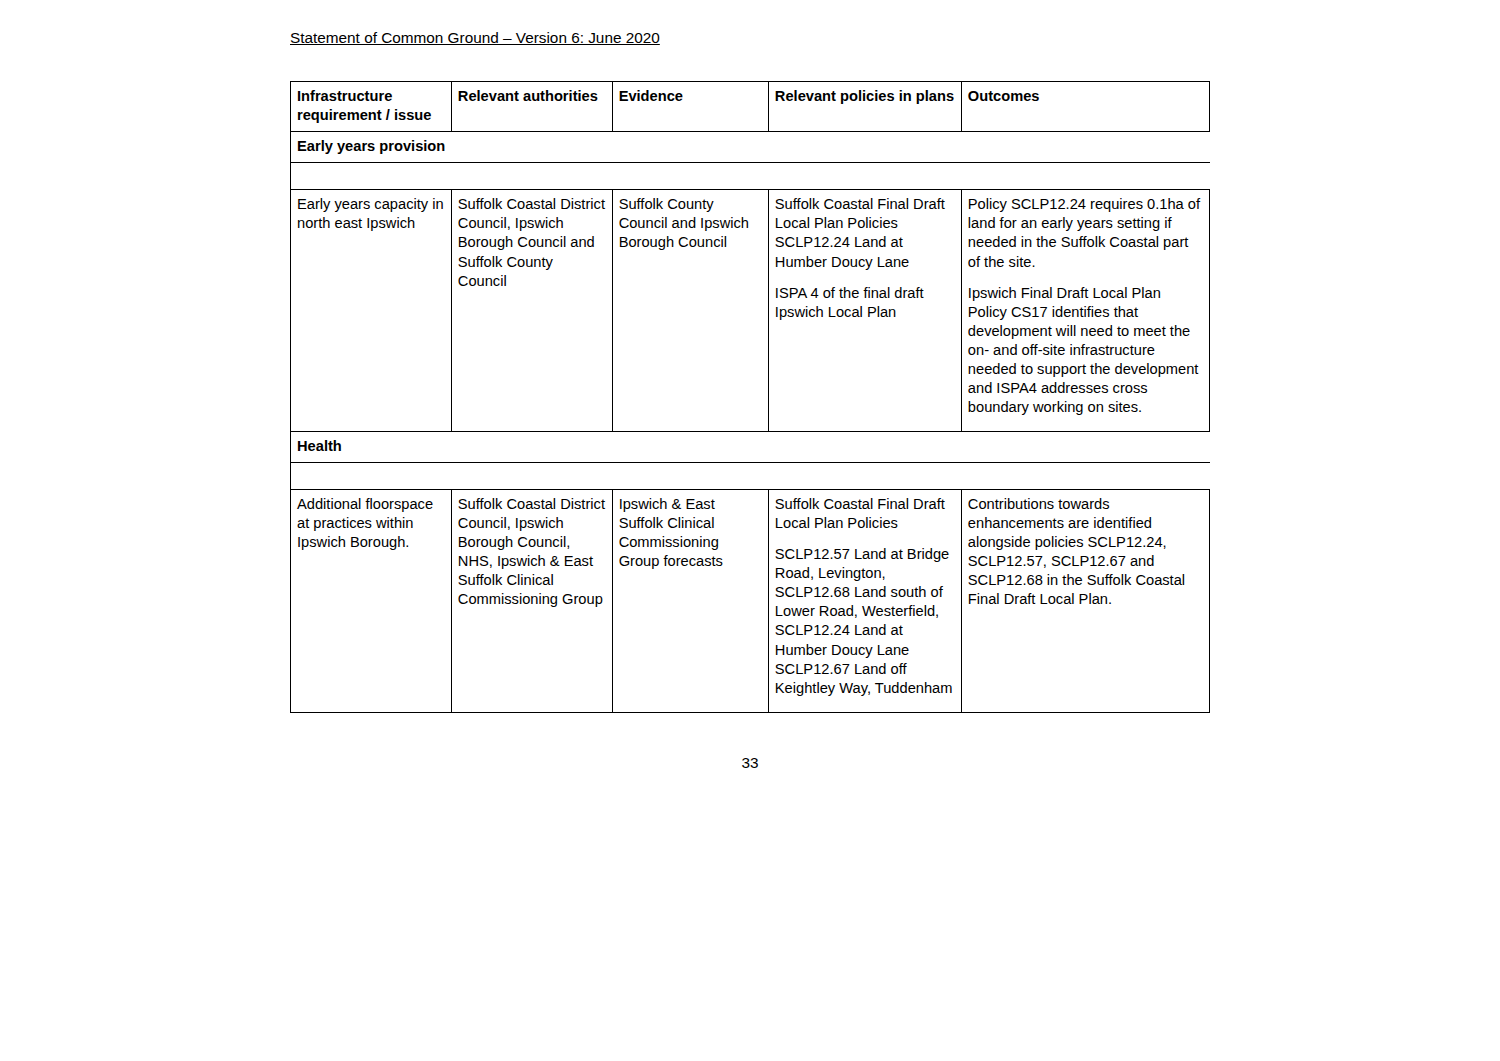Statement of Common Ground – Version 6: June 2020
| Infrastructure requirement / issue | Relevant authorities | Evidence | Relevant policies in plans | Outcomes |
| --- | --- | --- | --- | --- |
| Early years provision |
| Early years capacity in north east Ipswich | Suffolk Coastal District Council, Ipswich Borough Council and Suffolk County Council | Suffolk County Council and Ipswich Borough Council | Suffolk Coastal Final Draft Local Plan Policies SCLP12.24 Land at Humber Doucy Lane ISPA 4 of the final draft Ipswich Local Plan | Policy SCLP12.24 requires 0.1ha of land for an early years setting if needed in the Suffolk Coastal part of the site. Ipswich Final Draft Local Plan Policy CS17 identifies that development will need to meet the on- and off-site infrastructure needed to support the development and ISPA4 addresses cross boundary working on sites. |
| Health |
| Additional floorspace at practices within Ipswich Borough. | Suffolk Coastal District Council, Ipswich Borough Council, NHS, Ipswich & East Suffolk Clinical Commissioning Group | Ipswich & East Suffolk Clinical Commissioning Group forecasts | Suffolk Coastal Final Draft Local Plan Policies SCLP12.57 Land at Bridge Road, Levington, SCLP12.68 Land south of Lower Road, Westerfield, SCLP12.24 Land at Humber Doucy Lane SCLP12.67 Land off Keightley Way, Tuddenham | Contributions towards enhancements are identified alongside policies SCLP12.24, SCLP12.57, SCLP12.67 and SCLP12.68 in the Suffolk Coastal Final Draft Local Plan. |
33